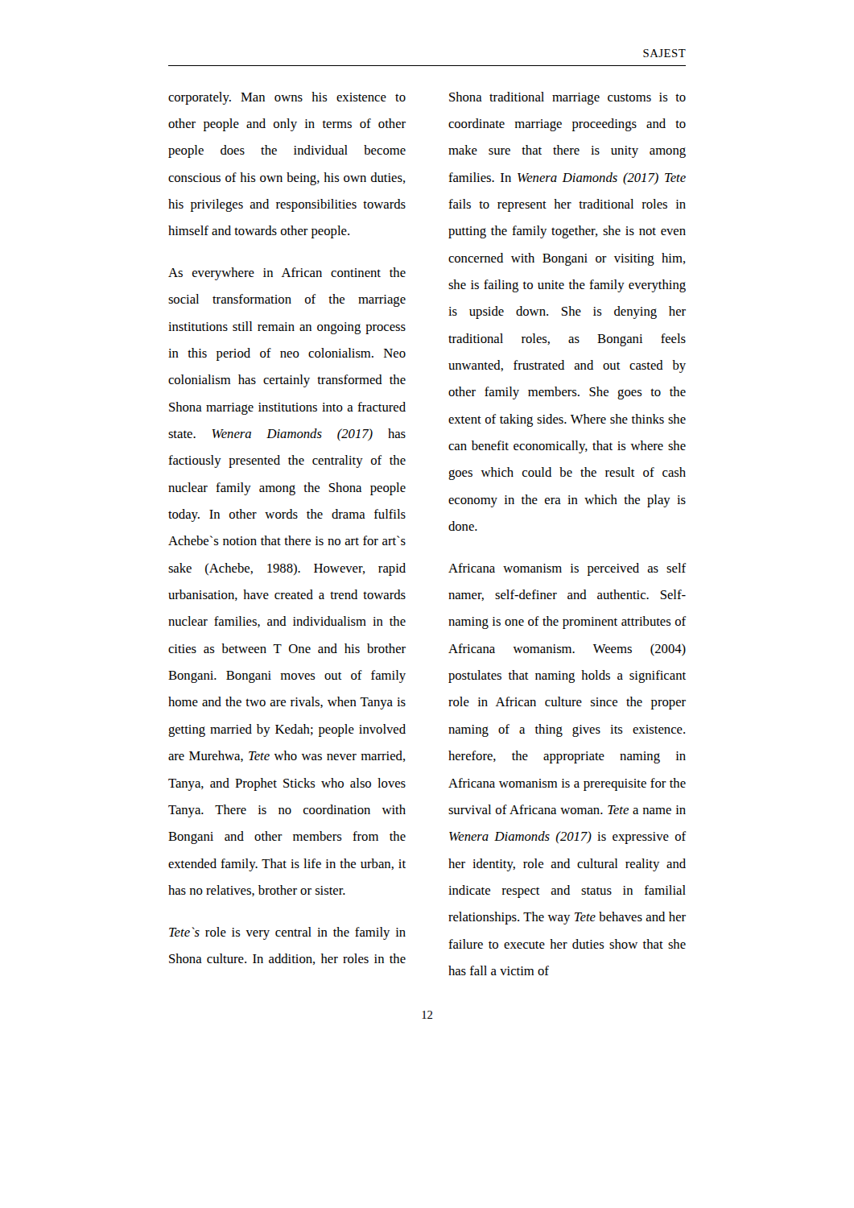SAJEST
corporately. Man owns his existence to other people and only in terms of other people does the individual become conscious of his own being, his own duties, his privileges and responsibilities towards himself and towards other people.
As everywhere in African continent the social transformation of the marriage institutions still remain an ongoing process in this period of neo colonialism. Neo colonialism has certainly transformed the Shona marriage institutions into a fractured state. Wenera Diamonds (2017) has factiously presented the centrality of the nuclear family among the Shona people today. In other words the drama fulfils Achebe`s notion that there is no art for art`s sake (Achebe, 1988). However, rapid urbanisation, have created a trend towards nuclear families, and individualism in the cities as between T One and his brother Bongani. Bongani moves out of family home and the two are rivals, when Tanya is getting married by Kedah; people involved are Murehwa, Tete who was never married, Tanya, and Prophet Sticks who also loves Tanya. There is no coordination with Bongani and other members from the extended family. That is life in the urban, it has no relatives, brother or sister.
Tete`s role is very central in the family in Shona culture. In addition, her roles in the Shona traditional marriage customs is to coordinate marriage proceedings and to make sure that there is unity among families. In Wenera Diamonds (2017) Tete fails to represent her traditional roles in putting the family together, she is not even concerned with Bongani or visiting him, she is failing to unite the family everything is upside down. She is denying her traditional roles, as Bongani feels unwanted, frustrated and out casted by other family members. She goes to the extent of taking sides. Where she thinks she can benefit economically, that is where she goes which could be the result of cash economy in the era in which the play is done.
Africana womanism is perceived as self namer, self-definer and authentic. Self-naming is one of the prominent attributes of Africana womanism. Weems (2004) postulates that naming holds a significant role in African culture since the proper naming of a thing gives its existence. herefore, the appropriate naming in Africana womanism is a prerequisite for the survival of Africana woman. Tete a name in Wenera Diamonds (2017) is expressive of her identity, role and cultural reality and indicate respect and status in familial relationships. The way Tete behaves and her failure to execute her duties show that she has fall a victim of
12